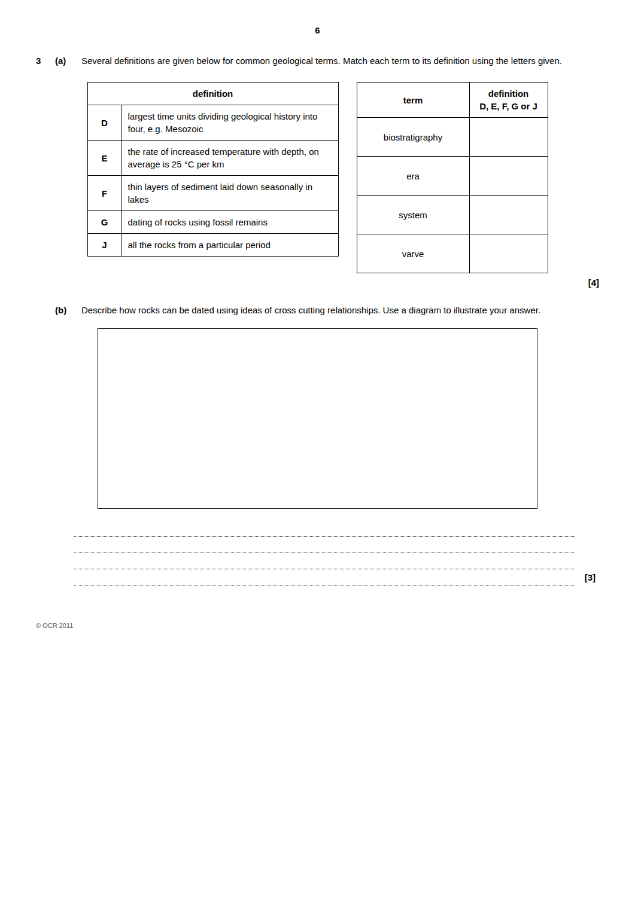6
3
(a)
Several definitions are given below for common geological terms. Match each term to its definition using the letters given.
| definition |
| --- |
| D | largest time units dividing geological history into four, e.g. Mesozoic |
| E | the rate of increased temperature with depth, on average is 25 °C per km |
| F | thin layers of sediment laid down seasonally in lakes |
| G | dating of rocks using fossil remains |
| J | all the rocks from a particular period |
| term | definition D, E, F, G or J |
| --- | --- |
| biostratigraphy | |
| era | |
| system | |
| varve | |
[4]
(b)
Describe how rocks can be dated using ideas of cross cutting relationships. Use a diagram to illustrate your answer.
[3]
© OCR 2011